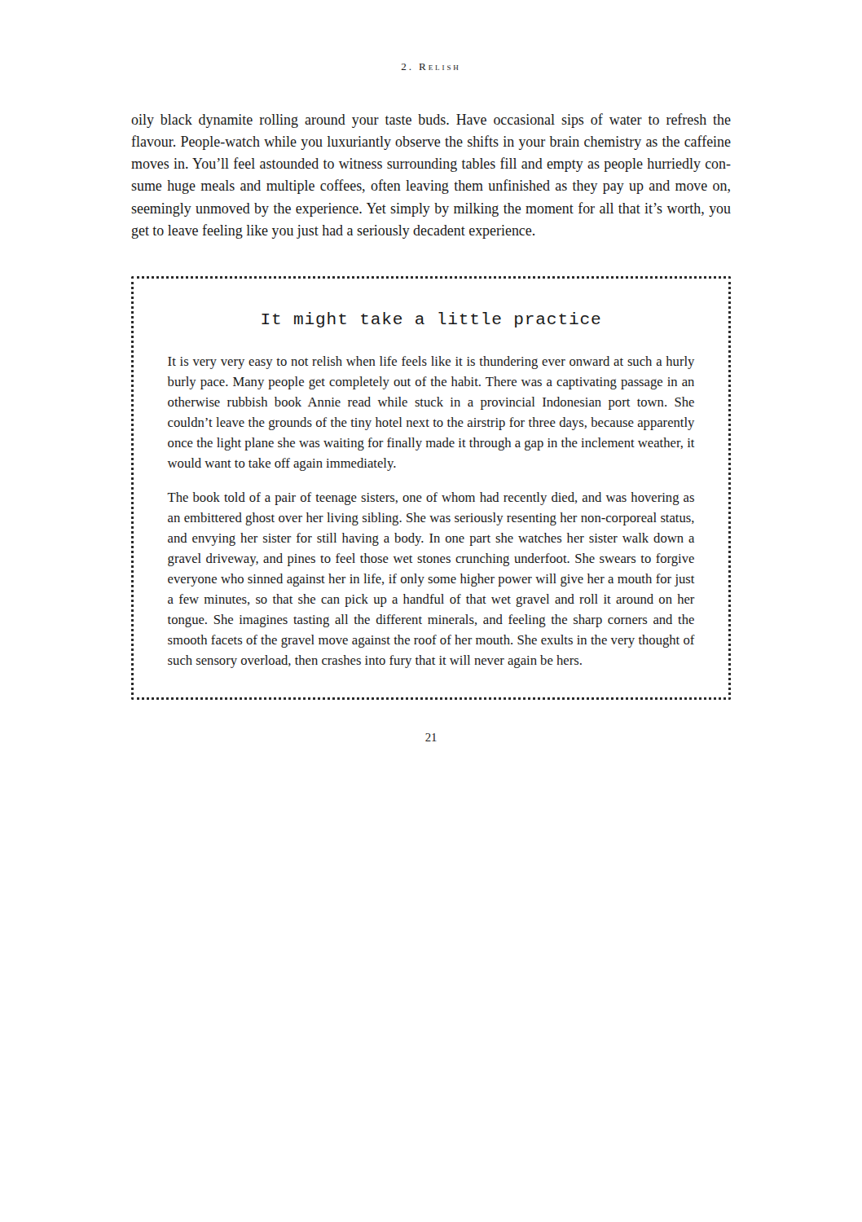2. Relish
oily black dynamite rolling around your taste buds. Have occasional sips of water to refresh the flavour. People-watch while you luxuriantly observe the shifts in your brain chemistry as the caffeine moves in. You’ll feel astounded to witness surrounding tables fill and empty as people hurriedly consume huge meals and multiple coffees, often leaving them unfinished as they pay up and move on, seemingly unmoved by the experience. Yet simply by milking the moment for all that it’s worth, you get to leave feeling like you just had a seriously decadent experience.
It might take a little practice
It is very very easy to not relish when life feels like it is thundering ever onward at such a hurly burly pace. Many people get completely out of the habit. There was a captivating passage in an otherwise rubbish book Annie read while stuck in a provincial Indonesian port town. She couldn’t leave the grounds of the tiny hotel next to the airstrip for three days, because apparently once the light plane she was waiting for finally made it through a gap in the inclement weather, it would want to take off again immediately.
The book told of a pair of teenage sisters, one of whom had recently died, and was hovering as an embittered ghost over her living sibling. She was seriously resenting her non-corporeal status, and envying her sister for still having a body. In one part she watches her sister walk down a gravel driveway, and pines to feel those wet stones crunching underfoot. She swears to forgive everyone who sinned against her in life, if only some higher power will give her a mouth for just a few minutes, so that she can pick up a handful of that wet gravel and roll it around on her tongue. She imagines tasting all the different minerals, and feeling the sharp corners and the smooth facets of the gravel move against the roof of her mouth. She exults in the very thought of such sensory overload, then crashes into fury that it will never again be hers.
21